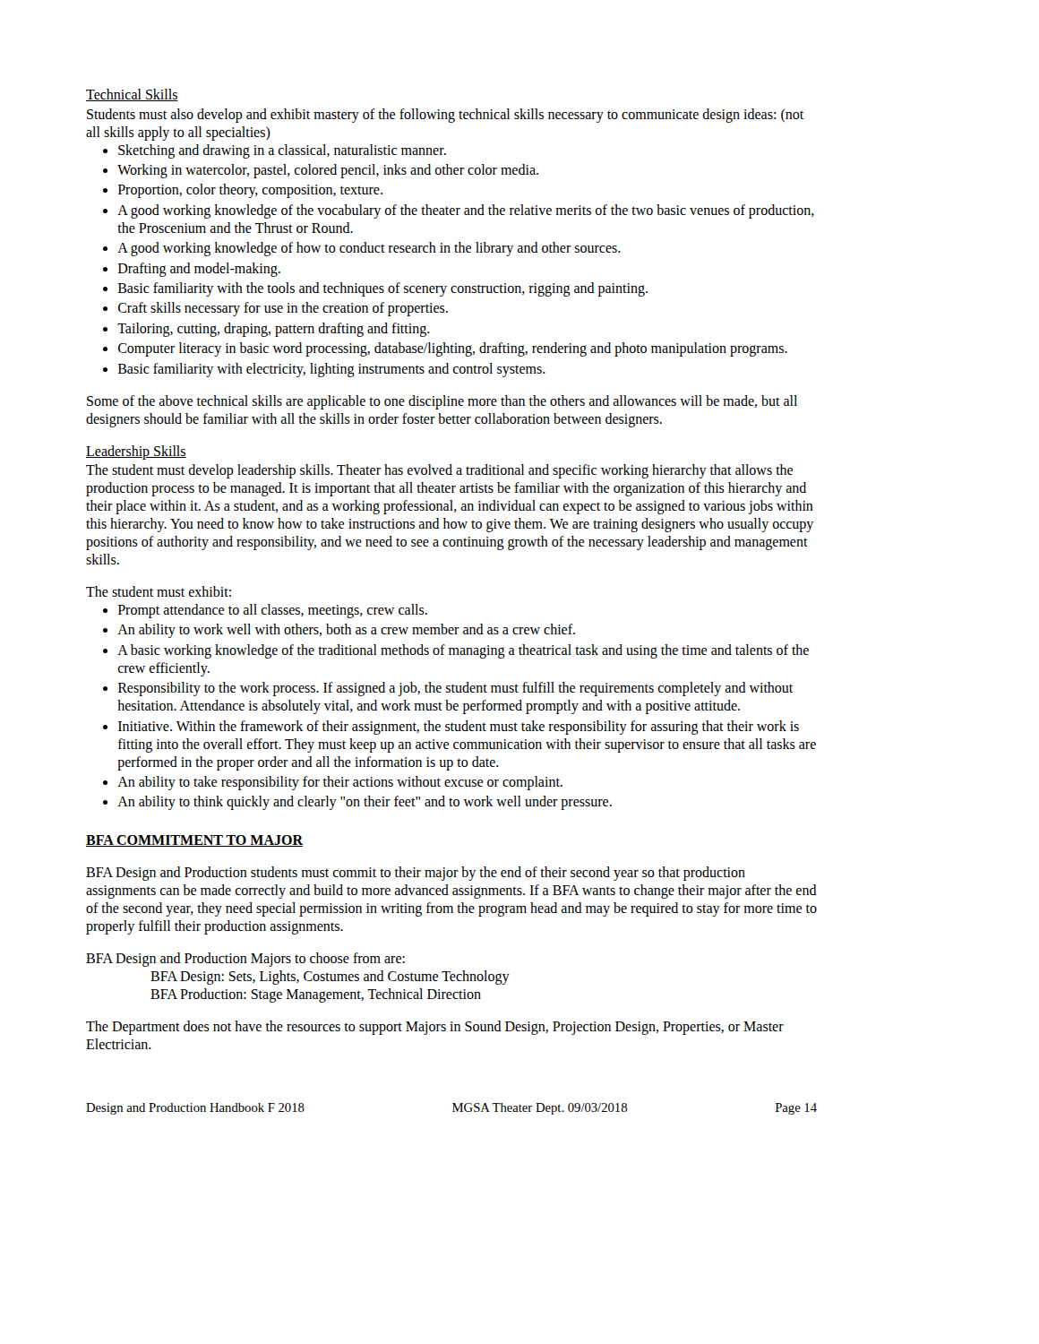Technical Skills
Students must also develop and exhibit mastery of the following technical skills necessary to communicate design ideas: (not all skills apply to all specialties)
Sketching and drawing in a classical, naturalistic manner.
Working in watercolor, pastel, colored pencil, inks and other color media.
Proportion, color theory, composition, texture.
A good working knowledge of the vocabulary of the theater and the relative merits of the two basic venues of production, the Proscenium and the Thrust or Round.
A good working knowledge of how to conduct research in the library and other sources.
Drafting and model-making.
Basic familiarity with the tools and techniques of scenery construction, rigging and painting.
Craft skills necessary for use in the creation of properties.
Tailoring, cutting, draping, pattern drafting and fitting.
Computer literacy in basic word processing, database/lighting, drafting, rendering and photo manipulation programs.
Basic familiarity with electricity, lighting instruments and control systems.
Some of the above technical skills are applicable to one discipline more than the others and allowances will be made, but all designers should be familiar with all the skills in order foster better collaboration between designers.
Leadership Skills
The student must develop leadership skills. Theater has evolved a traditional and specific working hierarchy that allows the production process to be managed. It is important that all theater artists be familiar with the organization of this hierarchy and their place within it. As a student, and as a working professional, an individual can expect to be assigned to various jobs within this hierarchy. You need to know how to take instructions and how to give them. We are training designers who usually occupy positions of authority and responsibility, and we need to see a continuing growth of the necessary leadership and management skills.
The student must exhibit:
Prompt attendance to all classes, meetings, crew calls.
An ability to work well with others, both as a crew member and as a crew chief.
A basic working knowledge of the traditional methods of managing a theatrical task and using the time and talents of the crew efficiently.
Responsibility to the work process. If assigned a job, the student must fulfill the requirements completely and without hesitation. Attendance is absolutely vital, and work must be performed promptly and with a positive attitude.
Initiative. Within the framework of their assignment, the student must take responsibility for assuring that their work is fitting into the overall effort. They must keep up an active communication with their supervisor to ensure that all tasks are performed in the proper order and all the information is up to date.
An ability to take responsibility for their actions without excuse or complaint.
An ability to think quickly and clearly "on their feet" and to work well under pressure.
BFA COMMITMENT TO MAJOR
BFA Design and Production students must commit to their major by the end of their second year so that production assignments can be made correctly and build to more advanced assignments. If a BFA wants to change their major after the end of the second year, they need special permission in writing from the program head and may be required to stay for more time to properly fulfill their production assignments.
BFA Design and Production Majors to choose from are:
BFA Design: Sets, Lights, Costumes and Costume Technology
BFA Production: Stage Management, Technical Direction
The Department does not have the resources to support Majors in Sound Design, Projection Design, Properties, or Master Electrician.
Design and Production Handbook F 2018 MGSA Theater Dept. 09/03/2018 Page 14